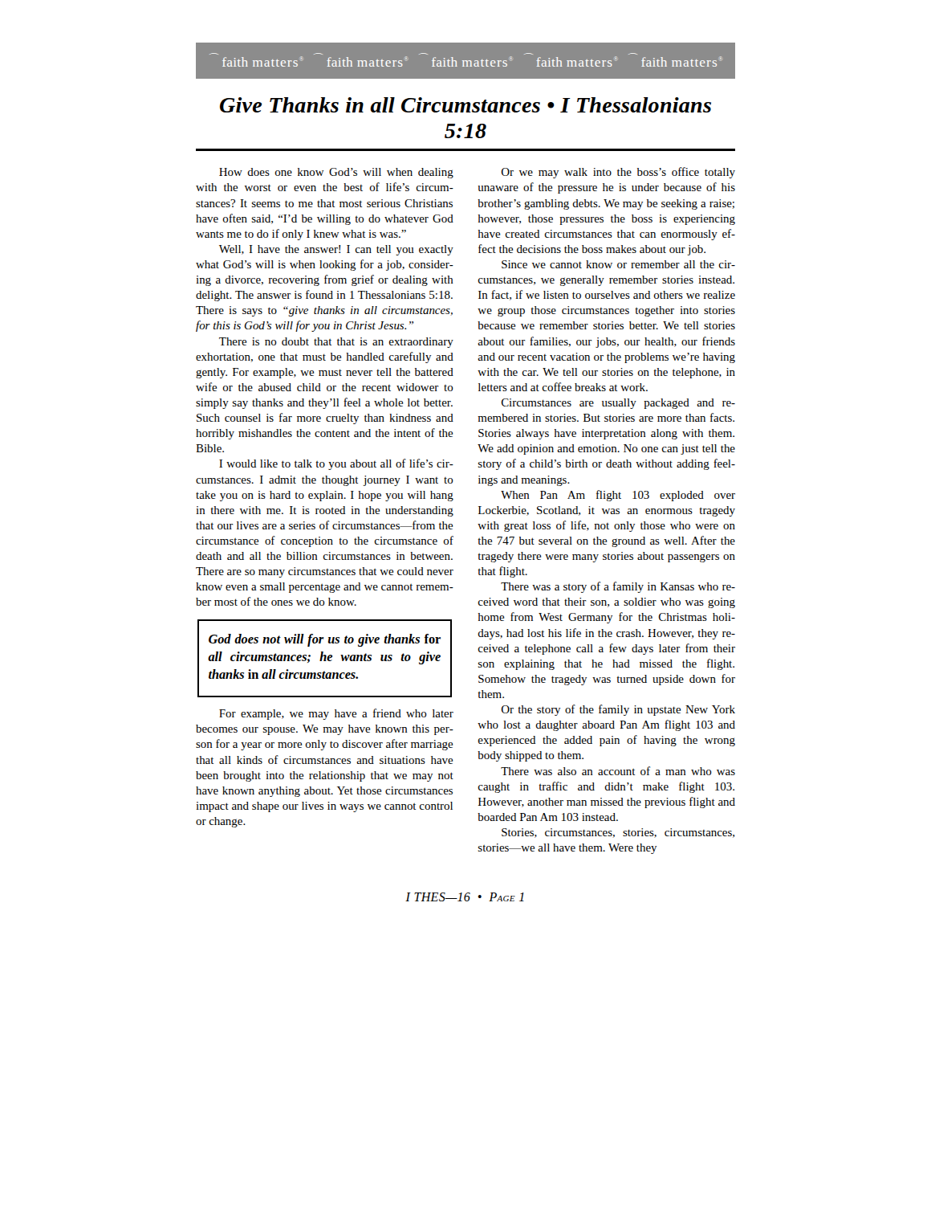⌒faith matters® ⌒faith matters® ⌒faith matters® ⌒faith matters® ⌒faith matters®
Give Thanks in all Circumstances • I Thessalonians 5:18
How does one know God’s will when dealing with the worst or even the best of life’s circumstances? It seems to me that most serious Christians have often said, “I’d be willing to do whatever God wants me to do if only I knew what is was.”
Well, I have the answer! I can tell you exactly what God’s will is when looking for a job, considering a divorce, recovering from grief or dealing with delight. The answer is found in 1 Thessalonians 5:18. There is says to “give thanks in all circumstances, for this is God’s will for you in Christ Jesus.”
There is no doubt that that is an extraordinary exhortation, one that must be handled carefully and gently. For example, we must never tell the battered wife or the abused child or the recent widower to simply say thanks and they’ll feel a whole lot better. Such counsel is far more cruelty than kindness and horribly mishandles the content and the intent of the Bible.
I would like to talk to you about all of life’s circumstances. I admit the thought journey I want to take you on is hard to explain. I hope you will hang in there with me. It is rooted in the understanding that our lives are a series of circumstances—from the circumstance of conception to the circumstance of death and all the billion circumstances in between. There are so many circumstances that we could never know even a small percentage and we cannot remember most of the ones we do know.
God does not will for us to give thanks for all circumstances; he wants us to give thanks in all circumstances.
For example, we may have a friend who later becomes our spouse. We may have known this person for a year or more only to discover after marriage that all kinds of circumstances and situations have been brought into the relationship that we may not have known anything about. Yet those circumstances impact and shape our lives in ways we cannot control or change.
Or we may walk into the boss’s office totally unaware of the pressure he is under because of his brother’s gambling debts. We may be seeking a raise; however, those pressures the boss is experiencing have created circumstances that can enormously effect the decisions the boss makes about our job.
Since we cannot know or remember all the circumstances, we generally remember stories instead. In fact, if we listen to ourselves and others we realize we group those circumstances together into stories because we remember stories better. We tell stories about our families, our jobs, our health, our friends and our recent vacation or the problems we’re having with the car. We tell our stories on the telephone, in letters and at coffee breaks at work.
Circumstances are usually packaged and remembered in stories. But stories are more than facts. Stories always have interpretation along with them. We add opinion and emotion. No one can just tell the story of a child’s birth or death without adding feelings and meanings.
When Pan Am flight 103 exploded over Lockerbie, Scotland, it was an enormous tragedy with great loss of life, not only those who were on the 747 but several on the ground as well. After the tragedy there were many stories about passengers on that flight.
There was a story of a family in Kansas who received word that their son, a soldier who was going home from West Germany for the Christmas holidays, had lost his life in the crash. However, they received a telephone call a few days later from their son explaining that he had missed the flight. Somehow the tragedy was turned upside down for them.
Or the story of the family in upstate New York who lost a daughter aboard Pan Am flight 103 and experienced the added pain of having the wrong body shipped to them.
There was also an account of a man who was caught in traffic and didn’t make flight 103. However, another man missed the previous flight and boarded Pan Am 103 instead.
Stories, circumstances, stories, circumstances, stories—we all have them. Were they
I THES—16 • Page 1